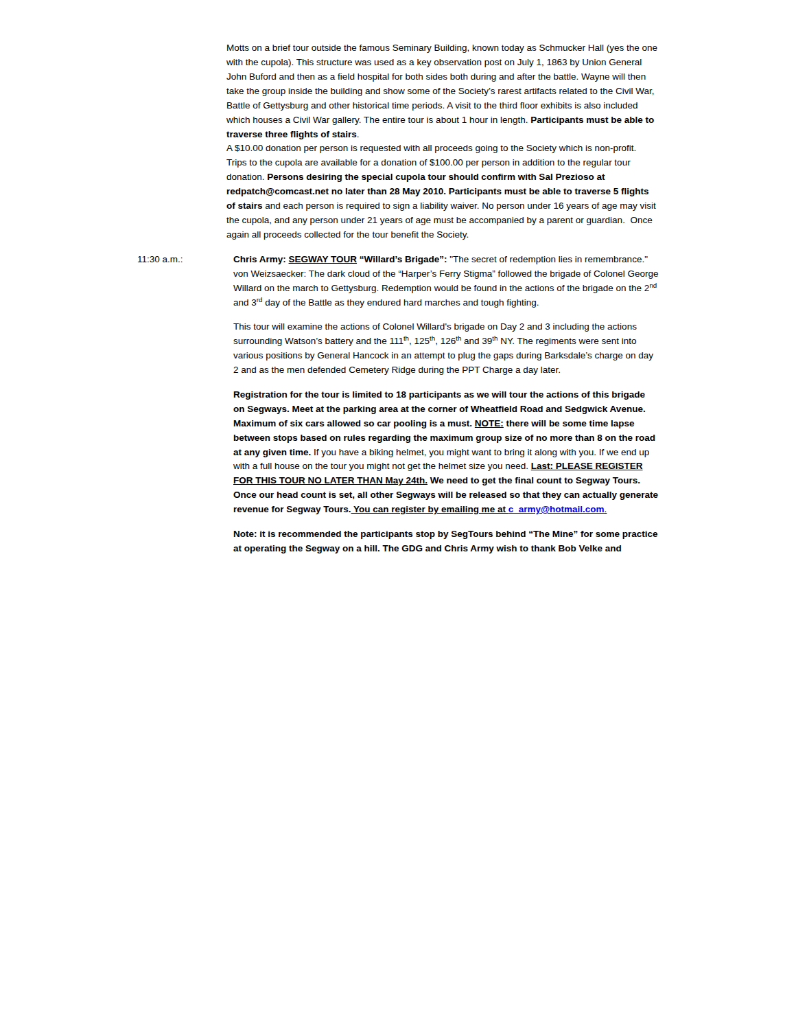Motts on a brief tour outside the famous Seminary Building, known today as Schmucker Hall (yes the one with the cupola). This structure was used as a key observation post on July 1, 1863 by Union General John Buford and then as a field hospital for both sides both during and after the battle. Wayne will then take the group inside the building and show some of the Society’s rarest artifacts related to the Civil War, Battle of Gettysburg and other historical time periods. A visit to the third floor exhibits is also included which houses a Civil War gallery. The entire tour is about 1 hour in length. Participants must be able to traverse three flights of stairs.
A $10.00 donation per person is requested with all proceeds going to the Society which is non-profit. Trips to the cupola are available for a donation of $100.00 per person in addition to the regular tour donation. Persons desiring the special cupola tour should confirm with Sal Prezioso at redpatch@comcast.net no later than 28 May 2010. Participants must be able to traverse 5 flights of stairs and each person is required to sign a liability waiver. No person under 16 years of age may visit the cupola, and any person under 21 years of age must be accompanied by a parent or guardian. Once again all proceeds collected for the tour benefit the Society.
11:30 a.m.:
Chris Army: SEGWAY TOUR “Willard’s Brigade”: "The secret of redemption lies in remembrance." von Weizsaecker: The dark cloud of the “Harper’s Ferry Stigma” followed the brigade of Colonel George Willard on the march to Gettysburg. Redemption would be found in the actions of the brigade on the 2nd and 3rd day of the Battle as they endured hard marches and tough fighting.
This tour will examine the actions of Colonel Willard's brigade on Day 2 and 3 including the actions surrounding Watson’s battery and the 111th, 125th, 126th and 39th NY. The regiments were sent into various positions by General Hancock in an attempt to plug the gaps during Barksdale’s charge on day 2 and as the men defended Cemetery Ridge during the PPT Charge a day later.
Registration for the tour is limited to 18 participants as we will tour the actions of this brigade on Segways. Meet at the parking area at the corner of Wheatfield Road and Sedgwick Avenue. Maximum of six cars allowed so car pooling is a must. NOTE: there will be some time lapse between stops based on rules regarding the maximum group size of no more than 8 on the road at any given time. If you have a biking helmet, you might want to bring it along with you. If we end up with a full house on the tour you might not get the helmet size you need. Last: PLEASE REGISTER FOR THIS TOUR NO LATER THAN May 24th. We need to get the final count to Segway Tours. Once our head count is set, all other Segways will be released so that they can actually generate revenue for Segway Tours. You can register by emailing me at c_army@hotmail.com.
Note: it is recommended the participants stop by SegTours behind “The Mine” for some practice at operating the Segway on a hill. The GDG and Chris Army wish to thank Bob Velke and